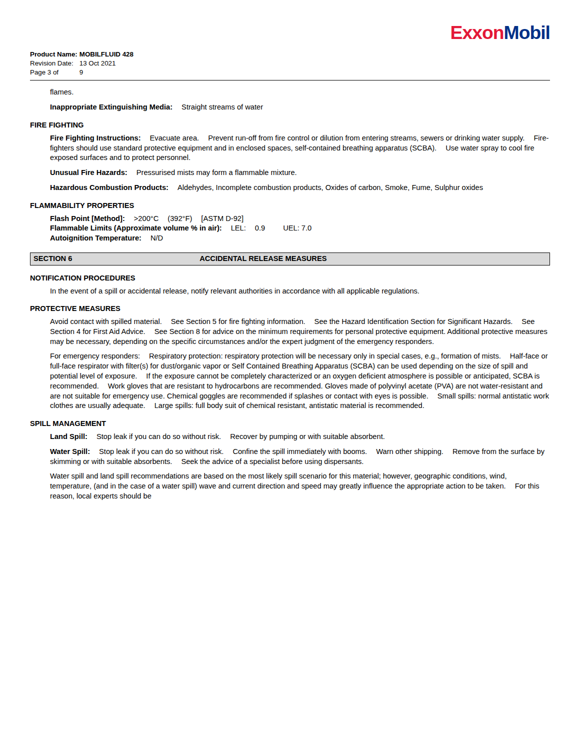Exxon Mobil
| Product Name: | MOBILFLUID 428 |
| Revision Date: | 13 Oct 2021 |
| Page 3 of | 9 |
flames.
Inappropriate Extinguishing Media: Straight streams of water
FIRE FIGHTING
Fire Fighting Instructions: Evacuate area. Prevent run-off from fire control or dilution from entering streams, sewers or drinking water supply. Fire-fighters should use standard protective equipment and in enclosed spaces, self-contained breathing apparatus (SCBA). Use water spray to cool fire exposed surfaces and to protect personnel.
Unusual Fire Hazards: Pressurised mists may form a flammable mixture.
Hazardous Combustion Products: Aldehydes, Incomplete combustion products, Oxides of carbon, Smoke, Fume, Sulphur oxides
FLAMMABILITY PROPERTIES
Flash Point [Method]: >200°C (392°F) [ASTM D-92]
Flammable Limits (Approximate volume % in air): LEL: 0.9 UEL: 7.0
Autoignition Temperature: N/D
SECTION 6 ACCIDENTAL RELEASE MEASURES
NOTIFICATION PROCEDURES
In the event of a spill or accidental release, notify relevant authorities in accordance with all applicable regulations.
PROTECTIVE MEASURES
Avoid contact with spilled material. See Section 5 for fire fighting information. See the Hazard Identification Section for Significant Hazards. See Section 4 for First Aid Advice. See Section 8 for advice on the minimum requirements for personal protective equipment. Additional protective measures may be necessary, depending on the specific circumstances and/or the expert judgment of the emergency responders.
For emergency responders: Respiratory protection: respiratory protection will be necessary only in special cases, e.g., formation of mists. Half-face or full-face respirator with filter(s) for dust/organic vapor or Self Contained Breathing Apparatus (SCBA) can be used depending on the size of spill and potential level of exposure. If the exposure cannot be completely characterized or an oxygen deficient atmosphere is possible or anticipated, SCBA is recommended. Work gloves that are resistant to hydrocarbons are recommended. Gloves made of polyvinyl acetate (PVA) are not water-resistant and are not suitable for emergency use. Chemical goggles are recommended if splashes or contact with eyes is possible. Small spills: normal antistatic work clothes are usually adequate. Large spills: full body suit of chemical resistant, antistatic material is recommended.
SPILL MANAGEMENT
Land Spill: Stop leak if you can do so without risk. Recover by pumping or with suitable absorbent.
Water Spill: Stop leak if you can do so without risk. Confine the spill immediately with booms. Warn other shipping. Remove from the surface by skimming or with suitable absorbents. Seek the advice of a specialist before using dispersants.
Water spill and land spill recommendations are based on the most likely spill scenario for this material; however, geographic conditions, wind, temperature, (and in the case of a water spill) wave and current direction and speed may greatly influence the appropriate action to be taken. For this reason, local experts should be